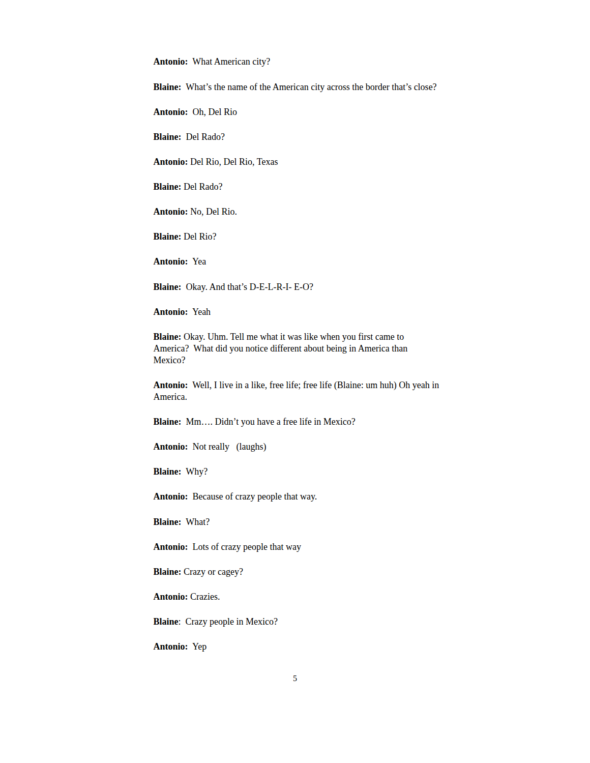Antonio: What American city?
Blaine: What’s the name of the American city across the border that’s close?
Antonio: Oh, Del Rio
Blaine: Del Rado?
Antonio: Del Rio, Del Rio, Texas
Blaine: Del Rado?
Antonio: No, Del Rio.
Blaine: Del Rio?
Antonio: Yea
Blaine: Okay. And that’s D-E-L-R-I- E-O?
Antonio: Yeah
Blaine: Okay. Uhm. Tell me what it was like when you first came to America? What did you notice different about being in America than Mexico?
Antonio: Well, I live in a like, free life; free life (Blaine: um huh) Oh yeah in America.
Blaine: Mm…. Didn’t you have a free life in Mexico?
Antonio: Not really (laughs)
Blaine: Why?
Antonio: Because of crazy people that way.
Blaine: What?
Antonio: Lots of crazy people that way
Blaine: Crazy or cagey?
Antonio: Crazies.
Blaine: Crazy people in Mexico?
Antonio: Yep
5